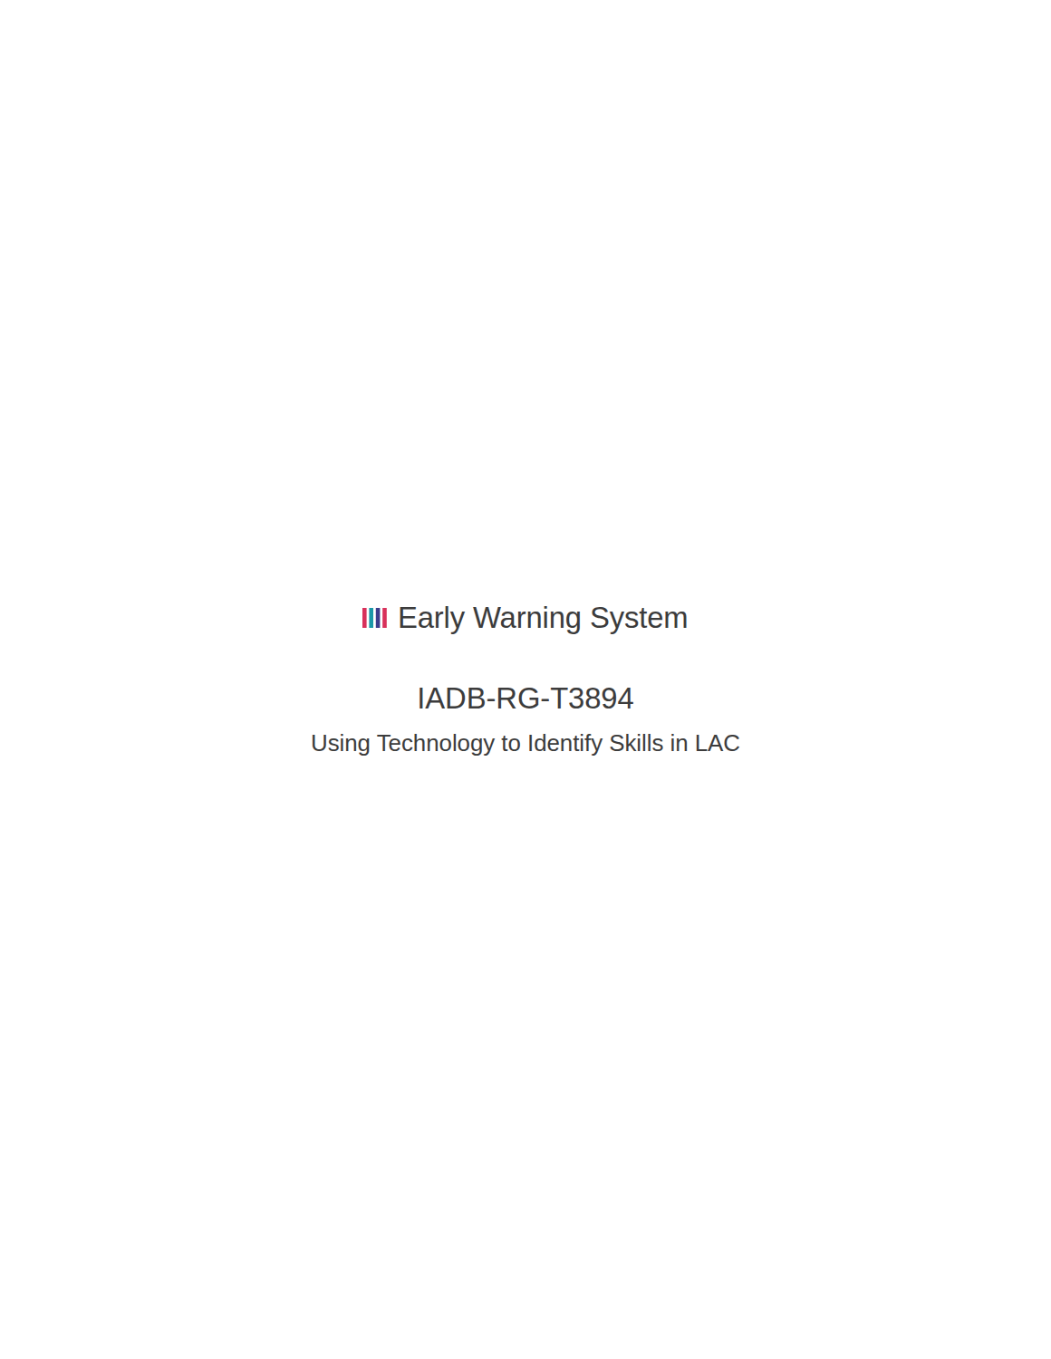Early Warning System
IADB-RG-T3894
Using Technology to Identify Skills in LAC